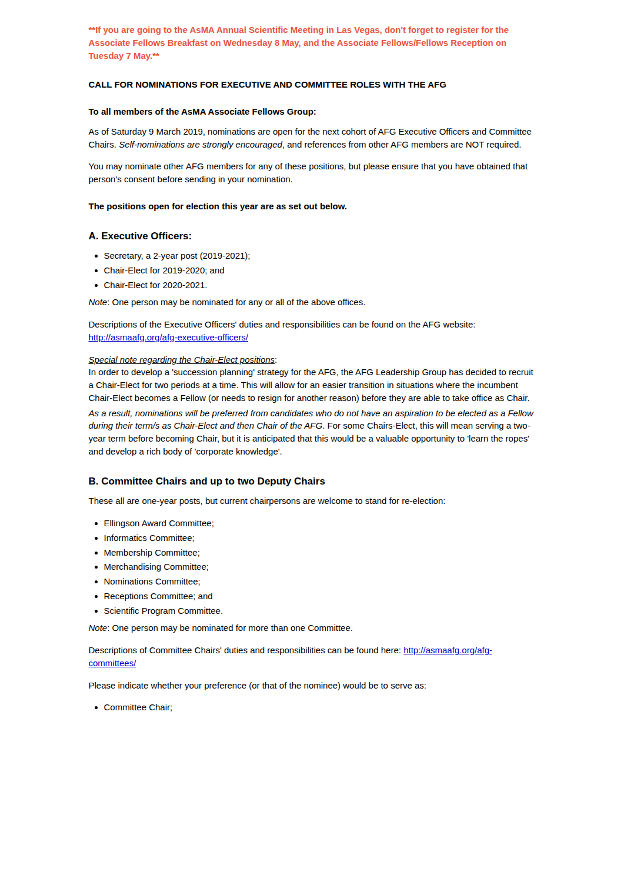**If you are going to the AsMA Annual Scientific Meeting in Las Vegas, don't forget to register for the Associate Fellows Breakfast on Wednesday 8 May, and the Associate Fellows/Fellows Reception on Tuesday 7 May.**
CALL FOR NOMINATIONS FOR EXECUTIVE AND COMMITTEE ROLES WITH THE AFG
To all members of the AsMA Associate Fellows Group:
As of Saturday 9 March 2019, nominations are open for the next cohort of AFG Executive Officers and Committee Chairs. Self-nominations are strongly encouraged, and references from other AFG members are NOT required.
You may nominate other AFG members for any of these positions, but please ensure that you have obtained that person's consent before sending in your nomination.
The positions open for election this year are as set out below.
A. Executive Officers:
Secretary, a 2-year post (2019-2021);
Chair-Elect for 2019-2020; and
Chair-Elect for 2020-2021.
Note: One person may be nominated for any or all of the above offices.
Descriptions of the Executive Officers' duties and responsibilities can be found on the AFG website: http://asmaafg.org/afg-executive-officers/
Special note regarding the Chair-Elect positions:
In order to develop a 'succession planning' strategy for the AFG, the AFG Leadership Group has decided to recruit a Chair-Elect for two periods at a time. This will allow for an easier transition in situations where the incumbent Chair-Elect becomes a Fellow (or needs to resign for another reason) before they are able to take office as Chair.
As a result, nominations will be preferred from candidates who do not have an aspiration to be elected as a Fellow during their term/s as Chair-Elect and then Chair of the AFG. For some Chairs-Elect, this will mean serving a two-year term before becoming Chair, but it is anticipated that this would be a valuable opportunity to 'learn the ropes' and develop a rich body of 'corporate knowledge'.
B. Committee Chairs and up to two Deputy Chairs
These all are one-year posts, but current chairpersons are welcome to stand for re-election:
Ellingson Award Committee;
Informatics Committee;
Membership Committee;
Merchandising Committee;
Nominations Committee;
Receptions Committee; and
Scientific Program Committee.
Note: One person may be nominated for more than one Committee.
Descriptions of Committee Chairs' duties and responsibilities can be found here: http://asmaafg.org/afg-committees/
Please indicate whether your preference (or that of the nominee) would be to serve as:
Committee Chair;